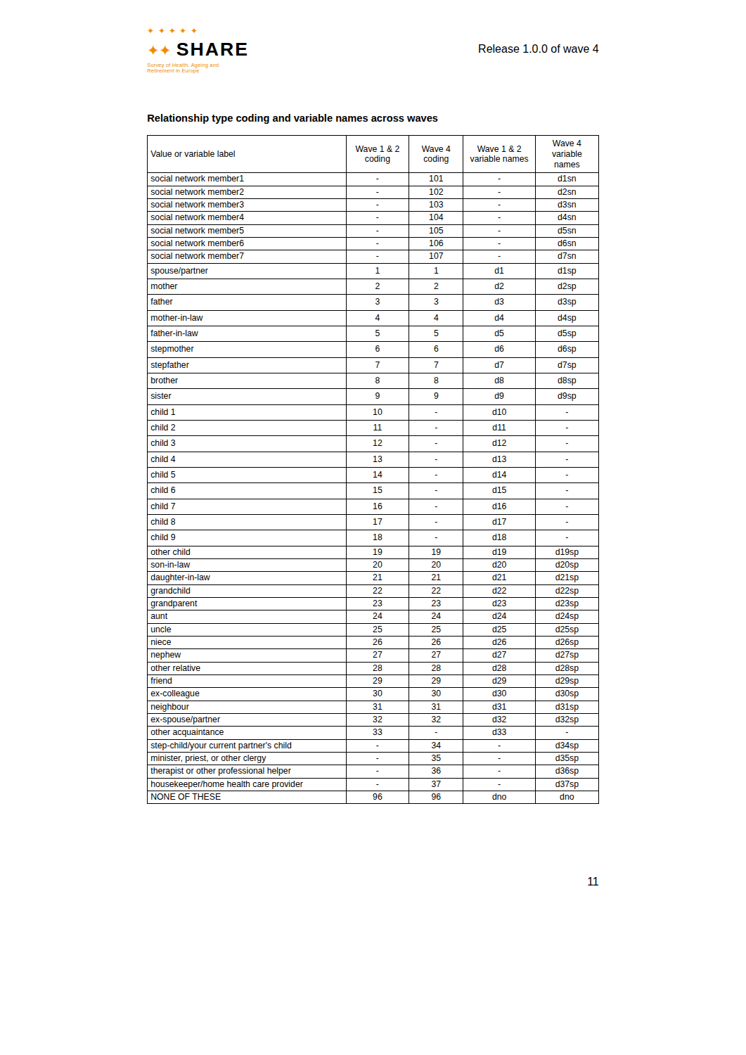✦ ✦ ✦ ✦ ✦
✦✦ SHARE
Survey of Health, Ageing and
Retirement in Europe
Release 1.0.0 of wave 4
Relationship type coding and variable names across waves
| Value or variable label | Wave 1 & 2 coding | Wave 4 coding | Wave 1 & 2 variable names | Wave 4 variable names |
| --- | --- | --- | --- | --- |
| social network member1 | - | 101 | - | d1sn |
| social network member2 | - | 102 | - | d2sn |
| social network member3 | - | 103 | - | d3sn |
| social network member4 | - | 104 | - | d4sn |
| social network member5 | - | 105 | - | d5sn |
| social network member6 | - | 106 | - | d6sn |
| social network member7 | - | 107 | - | d7sn |
| spouse/partner | 1 | 1 | d1 | d1sp |
| mother | 2 | 2 | d2 | d2sp |
| father | 3 | 3 | d3 | d3sp |
| mother-in-law | 4 | 4 | d4 | d4sp |
| father-in-law | 5 | 5 | d5 | d5sp |
| stepmother | 6 | 6 | d6 | d6sp |
| stepfather | 7 | 7 | d7 | d7sp |
| brother | 8 | 8 | d8 | d8sp |
| sister | 9 | 9 | d9 | d9sp |
| child 1 | 10 | - | d10 | - |
| child 2 | 11 | - | d11 | - |
| child 3 | 12 | - | d12 | - |
| child 4 | 13 | - | d13 | - |
| child 5 | 14 | - | d14 | - |
| child 6 | 15 | - | d15 | - |
| child 7 | 16 | - | d16 | - |
| child 8 | 17 | - | d17 | - |
| child 9 | 18 | - | d18 | - |
| other child | 19 | 19 | d19 | d19sp |
| son-in-law | 20 | 20 | d20 | d20sp |
| daughter-in-law | 21 | 21 | d21 | d21sp |
| grandchild | 22 | 22 | d22 | d22sp |
| grandparent | 23 | 23 | d23 | d23sp |
| aunt | 24 | 24 | d24 | d24sp |
| uncle | 25 | 25 | d25 | d25sp |
| niece | 26 | 26 | d26 | d26sp |
| nephew | 27 | 27 | d27 | d27sp |
| other relative | 28 | 28 | d28 | d28sp |
| friend | 29 | 29 | d29 | d29sp |
| ex-colleague | 30 | 30 | d30 | d30sp |
| neighbour | 31 | 31 | d31 | d31sp |
| ex-spouse/partner | 32 | 32 | d32 | d32sp |
| other acquaintance | 33 | - | d33 | - |
| step-child/your current partner's child | - | 34 | - | d34sp |
| minister, priest, or other clergy | - | 35 | - | d35sp |
| therapist or other professional helper | - | 36 | - | d36sp |
| housekeeper/home health care provider | - | 37 | - | d37sp |
| NONE OF THESE | 96 | 96 | dno | dno |
11